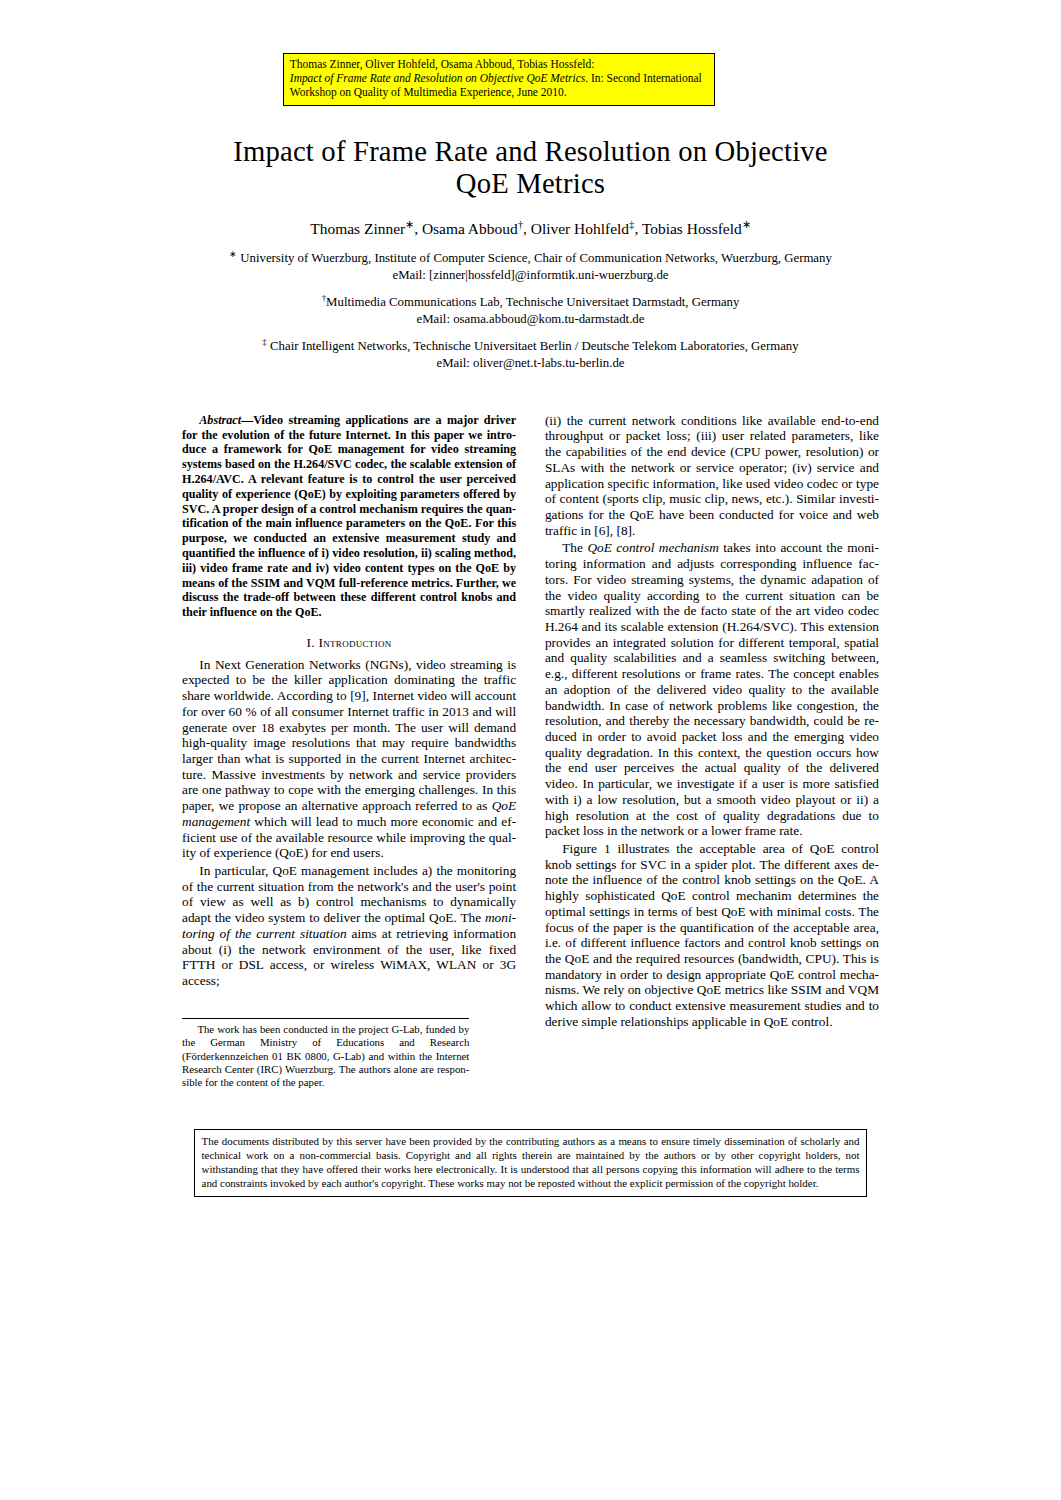Thomas Zinner, Oliver Hohfeld, Osama Abboud, Tobias Hossfeld:
Impact of Frame Rate and Resolution on Objective QoE Metrics. In: Second International Workshop on Quality of Multimedia Experience, June 2010.
Impact of Frame Rate and Resolution on Objective
QoE Metrics
Thomas Zinner∗, Osama Abboud†, Oliver Hohlfeld‡, Tobias Hossfeld∗
∗ University of Wuerzburg, Institute of Computer Science, Chair of Communication Networks, Wuerzburg, Germany
eMail: [zinner|hossfeld]@informtik.uni-wuerzburg.de
†Multimedia Communications Lab, Technische Universitaet Darmstadt, Germany
eMail: osama.abboud@kom.tu-darmstadt.de
‡ Chair Intelligent Networks, Technische Universitaet Berlin / Deutsche Telekom Laboratories, Germany
eMail: oliver@net.t-labs.tu-berlin.de
Abstract—Video streaming applications are a major driver for the evolution of the future Internet. In this paper we introduce a framework for QoE management for video streaming systems based on the H.264/SVC codec, the scalable extension of H.264/AVC. A relevant feature is to control the user perceived quality of experience (QoE) by exploiting parameters offered by SVC. A proper design of a control mechanism requires the quantification of the main influence parameters on the QoE. For this purpose, we conducted an extensive measurement study and quantified the influence of i) video resolution, ii) scaling method, iii) video frame rate and iv) video content types on the QoE by means of the SSIM and VQM full-reference metrics. Further, we discuss the trade-off between these different control knobs and their influence on the QoE.
I. Introduction
In Next Generation Networks (NGNs), video streaming is expected to be the killer application dominating the traffic share worldwide. According to [9], Internet video will account for over 60 % of all consumer Internet traffic in 2013 and will generate over 18 exabytes per month. The user will demand high-quality image resolutions that may require bandwidths larger than what is supported in the current Internet architecture. Massive investments by network and service providers are one pathway to cope with the emerging challenges. In this paper, we propose an alternative approach referred to as QoE management which will lead to much more economic and efficient use of the available resource while improving the quality of experience (QoE) for end users.
In particular, QoE management includes a) the monitoring of the current situation from the network's and the user's point of view as well as b) control mechanisms to dynamically adapt the video system to deliver the optimal QoE. The monitoring of the current situation aims at retrieving information about (i) the network environment of the user, like fixed FTTH or DSL access, or wireless WiMAX, WLAN or 3G access;
The work has been conducted in the project G-Lab, funded by the German Ministry of Educations and Research (Förderkennzeichen 01 BK 0800, G-Lab) and within the Internet Research Center (IRC) Wuerzburg. The authors alone are responsible for the content of the paper.
(ii) the current network conditions like available end-to-end throughput or packet loss; (iii) user related parameters, like the capabilities of the end device (CPU power, resolution) or SLAs with the network or service operator; (iv) service and application specific information, like used video codec or type of content (sports clip, music clip, news, etc.). Similar investigations for the QoE have been conducted for voice and web traffic in [6], [8].
The QoE control mechanism takes into account the monitoring information and adjusts corresponding influence factors. For video streaming systems, the dynamic adapation of the video quality according to the current situation can be smartly realized with the de facto state of the art video codec H.264 and its scalable extension (H.264/SVC). This extension provides an integrated solution for different temporal, spatial and quality scalabilities and a seamless switching between, e.g., different resolutions or frame rates. The concept enables an adoption of the delivered video quality to the available bandwidth. In case of network problems like congestion, the resolution, and thereby the necessary bandwidth, could be reduced in order to avoid packet loss and the emerging video quality degradation. In this context, the question occurs how the end user perceives the actual quality of the delivered video. In particular, we investigate if a user is more satisfied with i) a low resolution, but a smooth video playout or ii) a high resolution at the cost of quality degradations due to packet loss in the network or a lower frame rate.
Figure 1 illustrates the acceptable area of QoE control knob settings for SVC in a spider plot. The different axes denote the influence of the control knob settings on the QoE. A highly sophisticated QoE control mechanim determines the optimal settings in terms of best QoE with minimal costs. The focus of the paper is the quantification of the acceptable area, i.e. of different influence factors and control knob settings on the QoE and the required resources (bandwidth, CPU). This is mandatory in order to design appropriate QoE control mechanisms. We rely on objective QoE metrics like SSIM and VQM which allow to conduct extensive measurement studies and to derive simple relationships applicable in QoE control.
The documents distributed by this server have been provided by the contributing authors as a means to ensure timely dissemination of scholarly and technical work on a non-commercial basis. Copyright and all rights therein are maintained by the authors or by other copyright holders, not withstanding that they have offered their works here electronically. It is understood that all persons copying this information will adhere to the terms and constraints invoked by each author's copyright. These works may not be reposted without the explicit permission of the copyright holder.